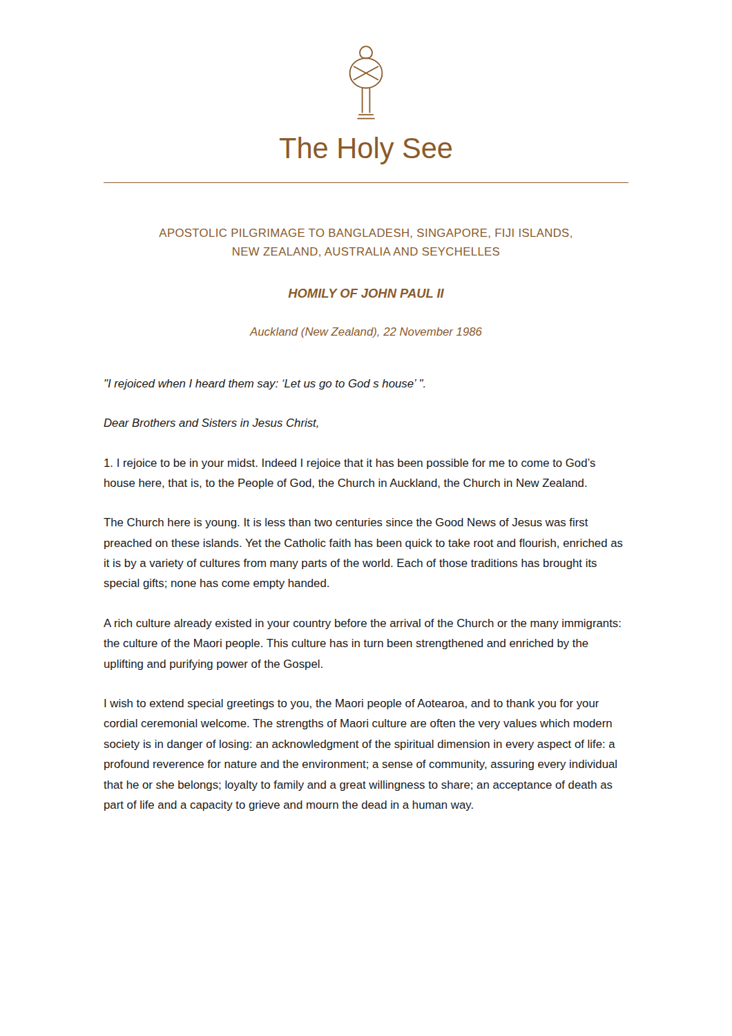The Holy See
APOSTOLIC PILGRIMAGE TO BANGLADESH, SINGAPORE, FIJI ISLANDS,
NEW ZEALAND, AUSTRALIA AND SEYCHELLES
HOMILY OF JOHN PAUL II
Auckland (New Zealand), 22 November 1986
"I rejoiced when I heard them say: ‘Let us go to God s house’ ".
Dear Brothers and Sisters in Jesus Christ,
1. I rejoice to be in your midst. Indeed I rejoice that it has been possible for me to come to God’s house here, that is, to the People of God, the Church in Auckland, the Church in New Zealand.
The Church here is young. It is less than two centuries since the Good News of Jesus was first preached on these islands. Yet the Catholic faith has been quick to take root and flourish, enriched as it is by a variety of cultures from many parts of the world. Each of those traditions has brought its special gifts; none has come empty handed.
A rich culture already existed in your country before the arrival of the Church or the many immigrants: the culture of the Maori people. This culture has in turn been strengthened and enriched by the uplifting and purifying power of the Gospel.
I wish to extend special greetings to you, the Maori people of Aotearoa, and to thank you for your cordial ceremonial welcome. The strengths of Maori culture are often the very values which modern society is in danger of losing: an acknowledgment of the spiritual dimension in every aspect of life: a profound reverence for nature and the environment; a sense of community, assuring every individual that he or she belongs; loyalty to family and a great willingness to share; an acceptance of death as part of life and a capacity to grieve and mourn the dead in a human way.